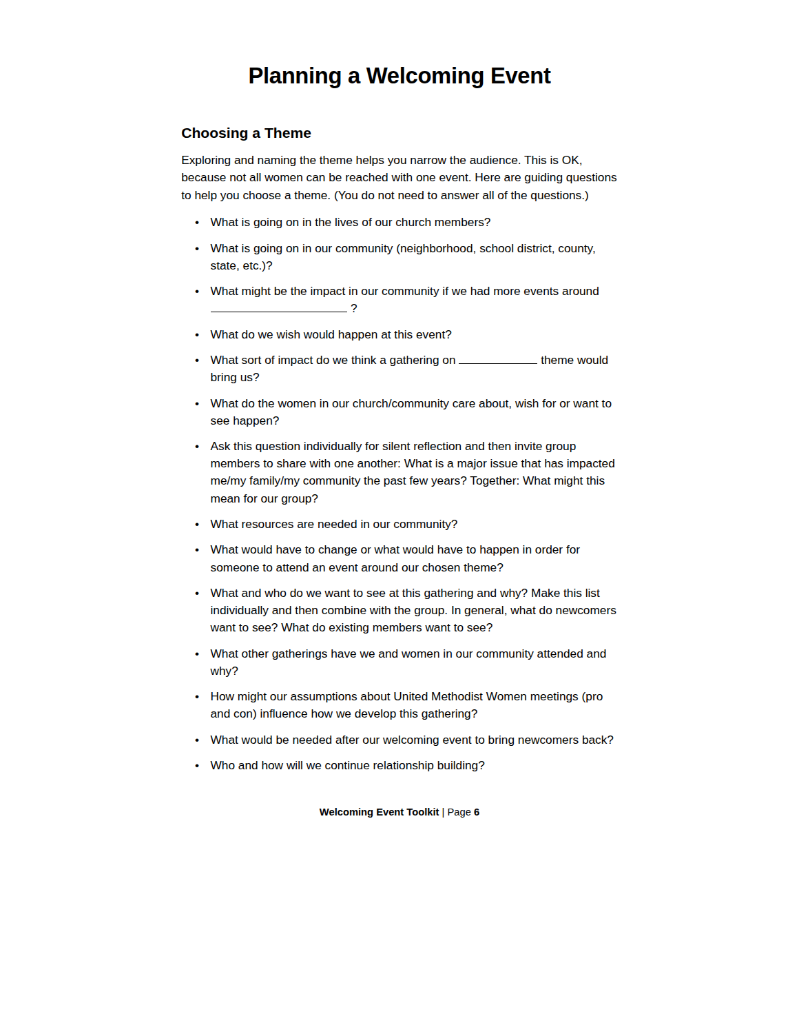Planning a Welcoming Event
Choosing a Theme
Exploring and naming the theme helps you narrow the audience. This is OK, because not all women can be reached with one event. Here are guiding questions to help you choose a theme. (You do not need to answer all of the questions.)
What is going on in the lives of our church members?
What is going on in our community (neighborhood, school district, county, state, etc.)?
What might be the impact in our community if we had more events around ?
What do we wish would happen at this event?
What sort of impact do we think a gathering on theme would bring us?
What do the women in our church/community care about, wish for or want to see happen?
Ask this question individually for silent reflection and then invite group members to share with one another: What is a major issue that has impacted me/my family/my community the past few years? Together: What might this mean for our group?
What resources are needed in our community?
What would have to change or what would have to happen in order for someone to attend an event around our chosen theme?
What and who do we want to see at this gathering and why? Make this list individually and then combine with the group. In general, what do newcomers want to see? What do existing members want to see?
What other gatherings have we and women in our community attended and why?
How might our assumptions about United Methodist Women meetings (pro and con) influence how we develop this gathering?
What would be needed after our welcoming event to bring newcomers back?
Who and how will we continue relationship building?
Welcoming Event Toolkit | Page 6